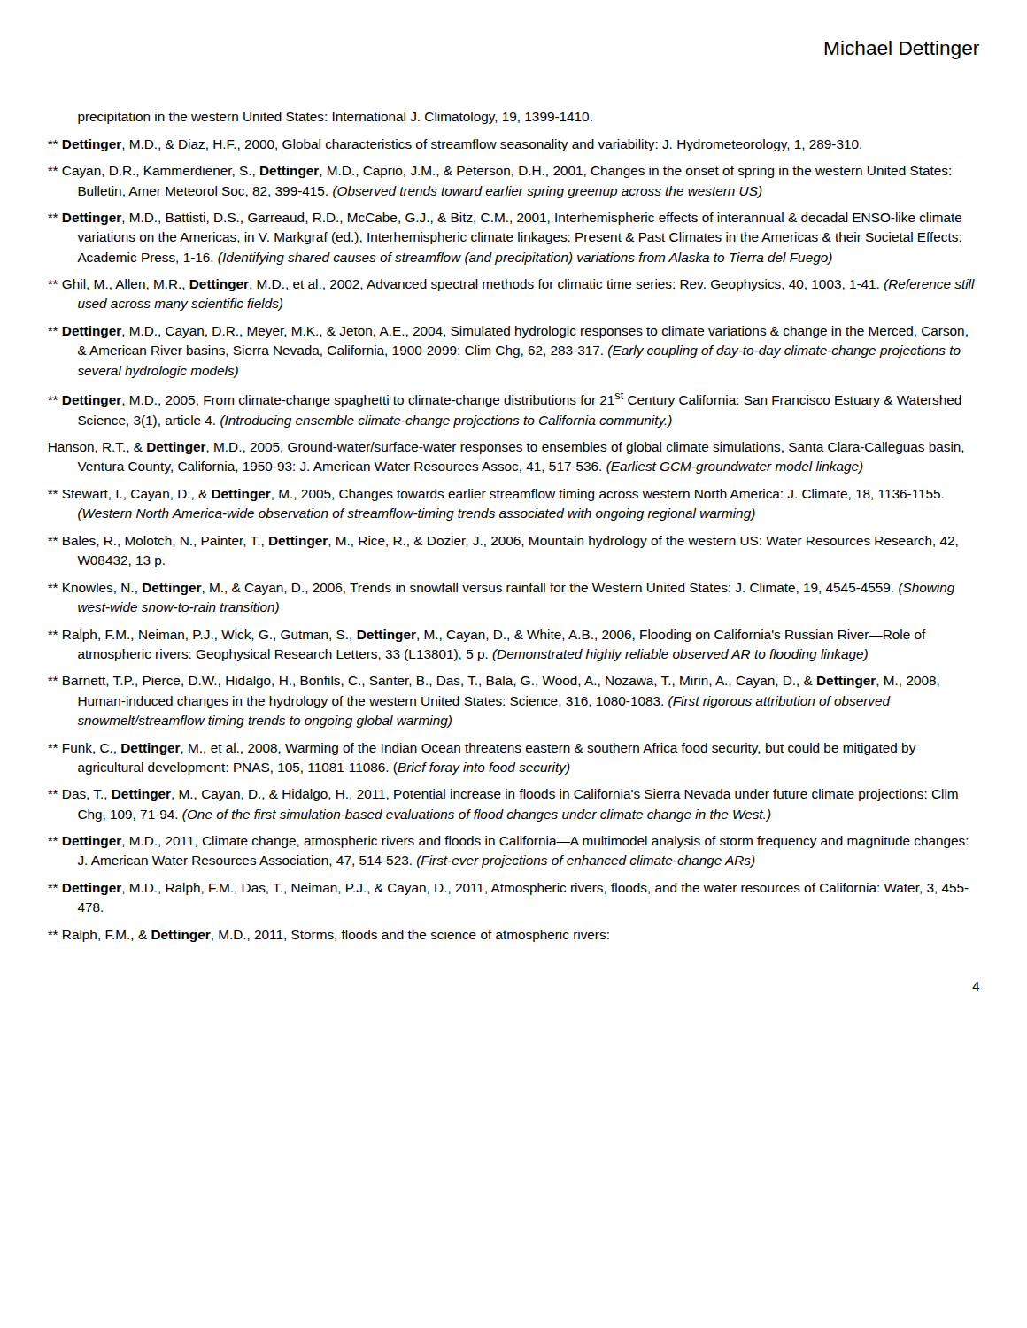Michael Dettinger
precipitation in the western United States: International J. Climatology, 19, 1399-1410.
** Dettinger, M.D., & Diaz, H.F., 2000, Global characteristics of streamflow seasonality and variability: J. Hydrometeorology, 1, 289-310.
** Cayan, D.R., Kammerdiener, S., Dettinger, M.D., Caprio, J.M., & Peterson, D.H., 2001, Changes in the onset of spring in the western United States: Bulletin, Amer Meteorol Soc, 82, 399-415. (Observed trends toward earlier spring greenup across the western US)
** Dettinger, M.D., Battisti, D.S., Garreaud, R.D., McCabe, G.J., & Bitz, C.M., 2001, Interhemispheric effects of interannual & decadal ENSO-like climate variations on the Americas, in V. Markgraf (ed.), Interhemispheric climate linkages: Present & Past Climates in the Americas & their Societal Effects: Academic Press, 1-16. (Identifying shared causes of streamflow (and precipitation) variations from Alaska to Tierra del Fuego)
** Ghil, M., Allen, M.R., Dettinger, M.D., et al., 2002, Advanced spectral methods for climatic time series: Rev. Geophysics, 40, 1003, 1-41. (Reference still used across many scientific fields)
** Dettinger, M.D., Cayan, D.R., Meyer, M.K., & Jeton, A.E., 2004, Simulated hydrologic responses to climate variations & change in the Merced, Carson, & American River basins, Sierra Nevada, California, 1900-2099: Clim Chg, 62, 283-317. (Early coupling of day-to-day climate-change projections to several hydrologic models)
** Dettinger, M.D., 2005, From climate-change spaghetti to climate-change distributions for 21st Century California: San Francisco Estuary & Watershed Science, 3(1), article 4. (Introducing ensemble climate-change projections to California community.)
Hanson, R.T., & Dettinger, M.D., 2005, Ground-water/surface-water responses to ensembles of global climate simulations, Santa Clara-Calleguas basin, Ventura County, California, 1950-93: J. American Water Resources Assoc, 41, 517-536. (Earliest GCM-groundwater model linkage)
** Stewart, I., Cayan, D., & Dettinger, M., 2005, Changes towards earlier streamflow timing across western North America: J. Climate, 18, 1136-1155. (Western North America-wide observation of streamflow-timing trends associated with ongoing regional warming)
** Bales, R., Molotch, N., Painter, T., Dettinger, M., Rice, R., & Dozier, J., 2006, Mountain hydrology of the western US: Water Resources Research, 42, W08432, 13 p.
** Knowles, N., Dettinger, M., & Cayan, D., 2006, Trends in snowfall versus rainfall for the Western United States: J. Climate, 19, 4545-4559. (Showing west-wide snow-to-rain transition)
** Ralph, F.M., Neiman, P.J., Wick, G., Gutman, S., Dettinger, M., Cayan, D., & White, A.B., 2006, Flooding on California's Russian River—Role of atmospheric rivers: Geophysical Research Letters, 33 (L13801), 5 p. (Demonstrated highly reliable observed AR to flooding linkage)
** Barnett, T.P., Pierce, D.W., Hidalgo, H., Bonfils, C., Santer, B., Das, T., Bala, G., Wood, A., Nozawa, T., Mirin, A., Cayan, D., & Dettinger, M., 2008, Human-induced changes in the hydrology of the western United States: Science, 316, 1080-1083. (First rigorous attribution of observed snowmelt/streamflow timing trends to ongoing global warming)
** Funk, C., Dettinger, M., et al., 2008, Warming of the Indian Ocean threatens eastern & southern Africa food security, but could be mitigated by agricultural development: PNAS, 105, 11081-11086. (Brief foray into food security)
** Das, T., Dettinger, M., Cayan, D., & Hidalgo, H., 2011, Potential increase in floods in California's Sierra Nevada under future climate projections: Clim Chg, 109, 71-94. (One of the first simulation-based evaluations of flood changes under climate change in the West.)
** Dettinger, M.D., 2011, Climate change, atmospheric rivers and floods in California—A multimodel analysis of storm frequency and magnitude changes: J. American Water Resources Association, 47, 514-523. (First-ever projections of enhanced climate-change ARs)
** Dettinger, M.D., Ralph, F.M., Das, T., Neiman, P.J., & Cayan, D., 2011, Atmospheric rivers, floods, and the water resources of California: Water, 3, 455-478.
** Ralph, F.M., & Dettinger, M.D., 2011, Storms, floods and the science of atmospheric rivers:
4